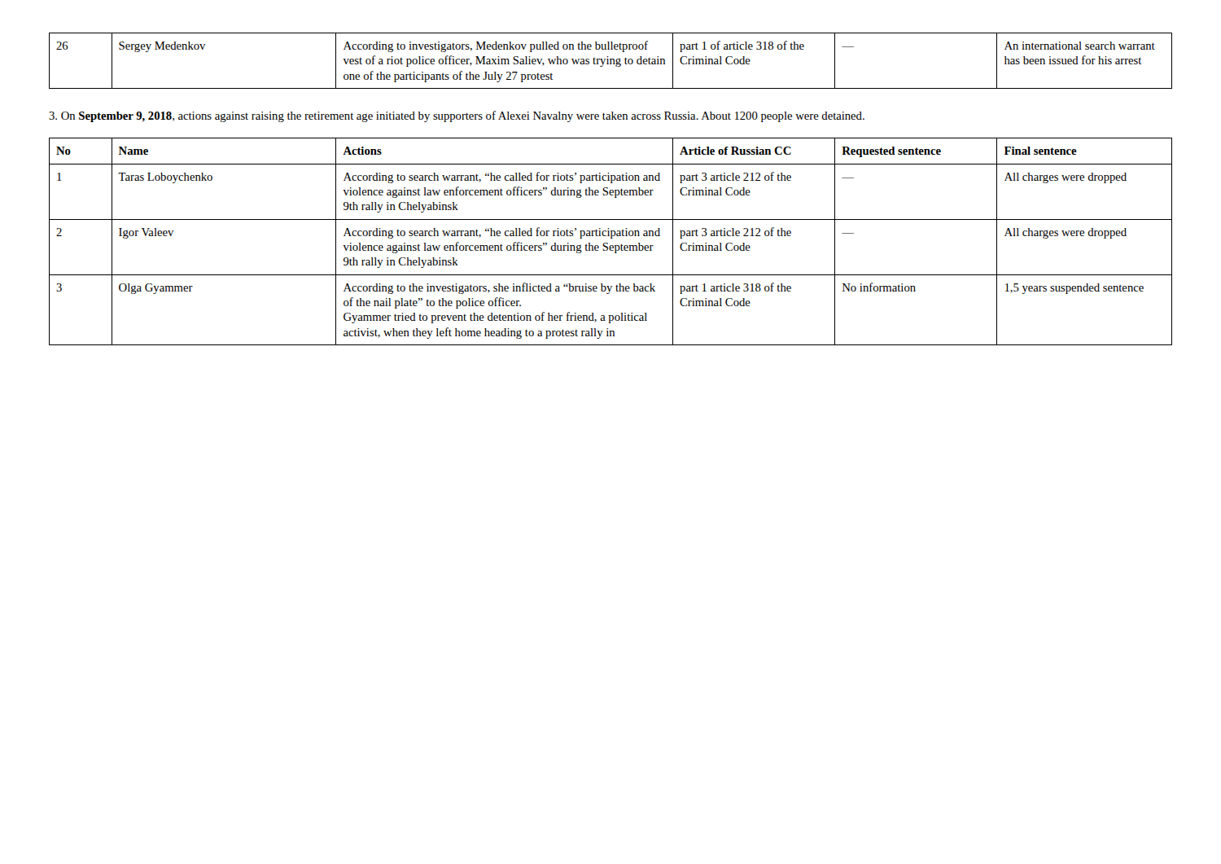| 26 | Sergey Medenkov | According to investigators, Medenkov pulled on the bulletproof vest of a riot police officer, Maxim Saliev, who was trying to detain one of the participants of the July 27 protest | part 1 of article 318 of the Criminal Code | — | An international search warrant has been issued for his arrest |
3. On September 9, 2018, actions against raising the retirement age initiated by supporters of Alexei Navalny were taken across Russia. About 1200 people were detained.
| No | Name | Actions | Article of Russian CC | Requested sentence | Final sentence |
| --- | --- | --- | --- | --- | --- |
| 1 | Taras Loboychenko | According to search warrant, “he called for riots’ participation and violence against law enforcement officers” during the September 9th rally in Chelyabinsk | part 3 article 212 of the Criminal Code | — | All charges were dropped |
| 2 | Igor Valeev | According to search warrant, “he called for riots’ participation and violence against law enforcement officers” during the September 9th rally in Chelyabinsk | part 3 article 212 of the Criminal Code | — | All charges were dropped |
| 3 | Olga Gyammer | According to the investigators, she inflicted a “bruise by the back of the nail plate” to the police officer. Gyammer tried to prevent the detention of her friend, a political activist, when they left home heading to a protest rally in | part 1 article 318 of the Criminal Code | No information | 1,5 years suspended sentence |